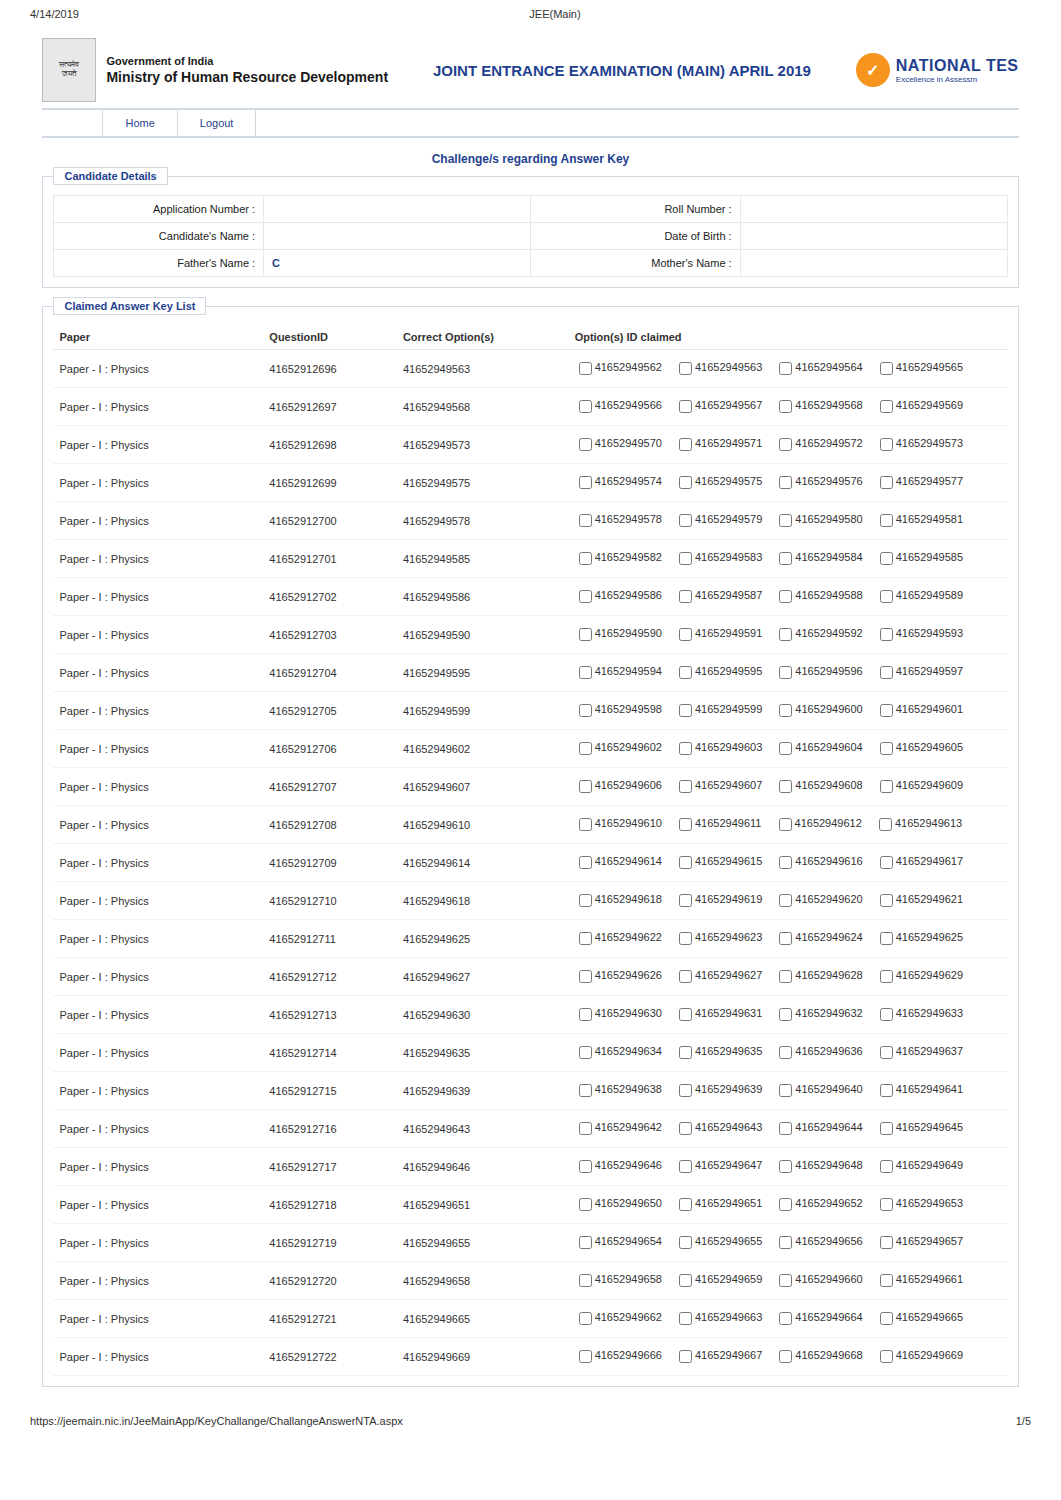4/14/2019
JEE(Main)
सत्यमेव
जयते
Government of India
Ministry of Human Resource Development
JOINT ENTRANCE EXAMINATION (MAIN) APRIL 2019
✓
NATIONAL TES
Excellence in Assessm
Home Logout
Challenge/s regarding Answer Key
Candidate Details
| Application Number : | | Roll Number : | |
| Candidate's Name : | | Date of Birth : | |
| Father's Name : | C | Mother's Name : | |
Claimed Answer Key List
| Paper | QuestionID | Correct Option(s) | Option(s) ID claimed |
| --- | --- | --- | --- |
| Paper - I : Physics | 41652912696 | 41652949563 | 41652949562 41652949563 41652949564 41652949565 |
| Paper - I : Physics | 41652912697 | 41652949568 | 41652949566 41652949567 41652949568 41652949569 |
| Paper - I : Physics | 41652912698 | 41652949573 | 41652949570 41652949571 41652949572 41652949573 |
| Paper - I : Physics | 41652912699 | 41652949575 | 41652949574 41652949575 41652949576 41652949577 |
| Paper - I : Physics | 41652912700 | 41652949578 | 41652949578 41652949579 41652949580 41652949581 |
| Paper - I : Physics | 41652912701 | 41652949585 | 41652949582 41652949583 41652949584 41652949585 |
| Paper - I : Physics | 41652912702 | 41652949586 | 41652949586 41652949587 41652949588 41652949589 |
| Paper - I : Physics | 41652912703 | 41652949590 | 41652949590 41652949591 41652949592 41652949593 |
| Paper - I : Physics | 41652912704 | 41652949595 | 41652949594 41652949595 41652949596 41652949597 |
| Paper - I : Physics | 41652912705 | 41652949599 | 41652949598 41652949599 41652949600 41652949601 |
| Paper - I : Physics | 41652912706 | 41652949602 | 41652949602 41652949603 41652949604 41652949605 |
| Paper - I : Physics | 41652912707 | 41652949607 | 41652949606 41652949607 41652949608 41652949609 |
| Paper - I : Physics | 41652912708 | 41652949610 | 41652949610 41652949611 41652949612 41652949613 |
| Paper - I : Physics | 41652912709 | 41652949614 | 41652949614 41652949615 41652949616 41652949617 |
| Paper - I : Physics | 41652912710 | 41652949618 | 41652949618 41652949619 41652949620 41652949621 |
| Paper - I : Physics | 41652912711 | 41652949625 | 41652949622 41652949623 41652949624 41652949625 |
| Paper - I : Physics | 41652912712 | 41652949627 | 41652949626 41652949627 41652949628 41652949629 |
| Paper - I : Physics | 41652912713 | 41652949630 | 41652949630 41652949631 41652949632 41652949633 |
| Paper - I : Physics | 41652912714 | 41652949635 | 41652949634 41652949635 41652949636 41652949637 |
| Paper - I : Physics | 41652912715 | 41652949639 | 41652949638 41652949639 41652949640 41652949641 |
| Paper - I : Physics | 41652912716 | 41652949643 | 41652949642 41652949643 41652949644 41652949645 |
| Paper - I : Physics | 41652912717 | 41652949646 | 41652949646 41652949647 41652949648 41652949649 |
| Paper - I : Physics | 41652912718 | 41652949651 | 41652949650 41652949651 41652949652 41652949653 |
| Paper - I : Physics | 41652912719 | 41652949655 | 41652949654 41652949655 41652949656 41652949657 |
| Paper - I : Physics | 41652912720 | 41652949658 | 41652949658 41652949659 41652949660 41652949661 |
| Paper - I : Physics | 41652912721 | 41652949665 | 41652949662 41652949663 41652949664 41652949665 |
| Paper - I : Physics | 41652912722 | 41652949669 | 41652949666 41652949667 41652949668 41652949669 |
https://jeemain.nic.in/JeeMainApp/KeyChallange/ChallangeAnswerNTA.aspx
1/5